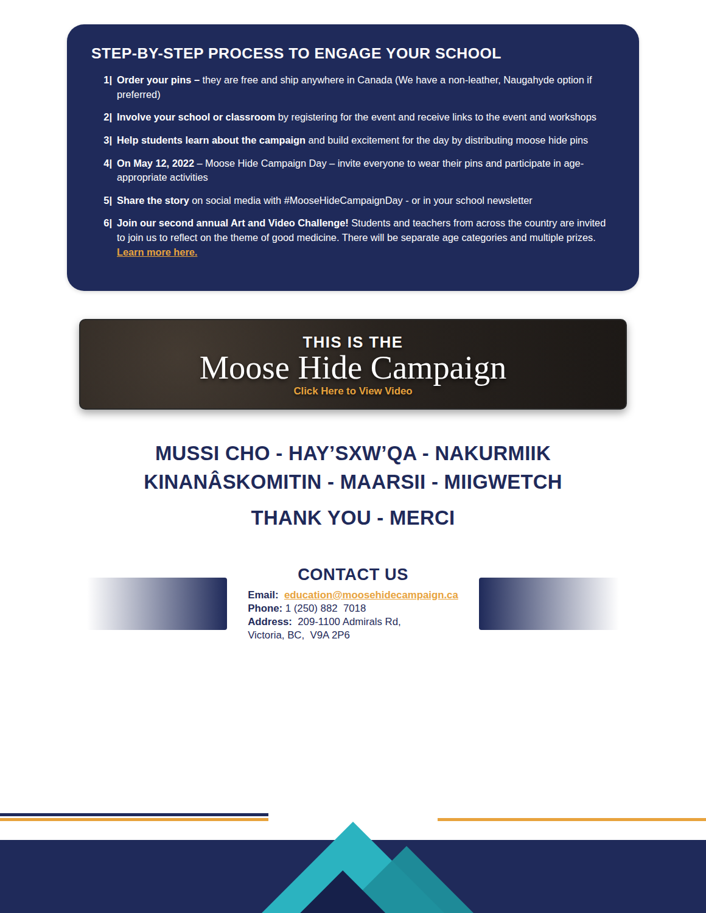Step-by-Step Process to Engage Your School
Order your pins – they are free and ship anywhere in Canada (We have a non-leather, Naugahyde option if preferred)
Involve your school or classroom by registering for the event and receive links to the event and workshops
Help students learn about the campaign and build excitement for the day by distributing moose hide pins
On May 12, 2022 – Moose Hide Campaign Day – invite everyone to wear their pins and participate in age-appropriate activities
Share the story on social media with #MooseHideCampaignDay - or in your school newsletter
Join our second annual Art and Video Challenge! Students and teachers from across the country are invited to join us to reflect on the theme of good medicine. There will be separate age categories and multiple prizes. Learn more here.
This is the
Moose Hide Campaign
Click Here to View Video
Mussi Cho - Hay’sxw’qa - Nakurmiik
Kinanâskomitin - Maarsii - Miigwetch
Thank You - Merci
Contact Us
Email: education@moosehidecampaign.ca
Phone: 1 (250) 882 7018
Address: 209-1100 Admirals Rd,
Victoria, BC, V9A 2P6